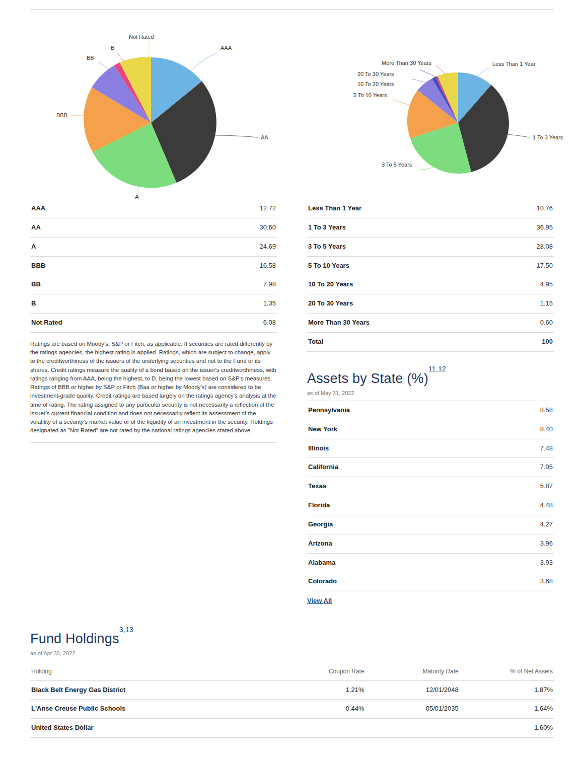AAA AA A BBB BB B Not Rated
Less Than 1 Year 1 To 3 Years 3 To 5 Years 5 To 10 Years 10 To 20 Years 20 To 30 Years More Than 30 Years
| AAA | 12.72 |
| AA | 30.60 |
| A | 24.69 |
| BBB | 16.58 |
| BB | 7.98 |
| B | 1.35 |
| Not Rated | 6.08 |
Ratings are based on Moody's, S&P or Fitch, as applicable. If securities are rated differently by the ratings agencies, the highest rating is applied. Ratings, which are subject to change, apply to the creditworthiness of the issuers of the underlying securities and not to the Fund or its shares. Credit ratings measure the quality of a bond based on the issuer's creditworthiness, with ratings ranging from AAA, being the highest, to D, being the lowest based on S&P's measures. Ratings of BBB or higher by S&P or Fitch (Baa or higher by Moody's) are considered to be investment-grade quality. Credit ratings are based largely on the ratings agency's analysis at the time of rating. The rating assigned to any particular security is not necessarily a reflection of the issuer's current financial condition and does not necessarily reflect its assessment of the volatility of a security's market value or of the liquidity of an investment in the security. Holdings designated as "Not Rated" are not rated by the national ratings agencies stated above.
| Less Than 1 Year | 10.76 |
| 1 To 3 Years | 36.95 |
| 3 To 5 Years | 28.08 |
| 5 To 10 Years | 17.50 |
| 10 To 20 Years | 4.95 |
| 20 To 30 Years | 1.15 |
| More Than 30 Years | 0.60 |
| Total | 100 |
Assets by State (%)11,12
as of May 31, 2022
| Pennsylvania | 8.58 |
| New York | 8.40 |
| Illinois | 7.48 |
| California | 7.05 |
| Texas | 5.87 |
| Florida | 4.48 |
| Georgia | 4.27 |
| Arizona | 3.96 |
| Alabama | 3.93 |
| Colorado | 3.68 |
View All
Fund Holdings3,13
as of Apr 30, 2022
| Holding | Coupon Rate | Maturity Date | % of Net Assets |
| --- | --- | --- | --- |
| Black Belt Energy Gas District | 1.21% | 12/01/2048 | 1.87% |
| L'Anse Creuse Public Schools | 0.44% | 05/01/2035 | 1.64% |
| United States Dollar | | | 1.60% |